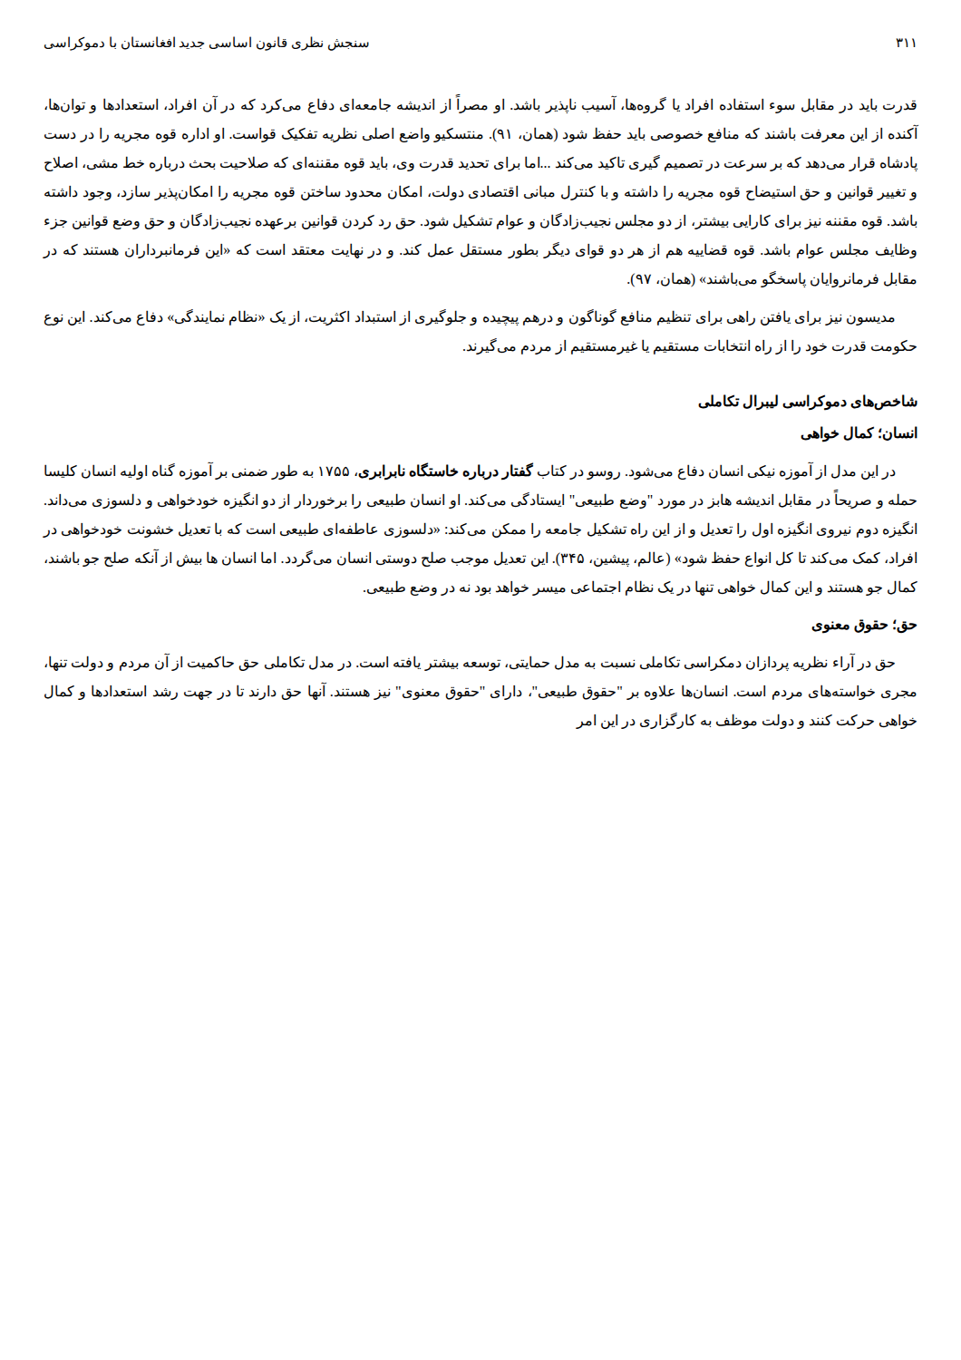۳۱۱ سنجش نظری قانون اساسی جدید افغانستان با دموکراسی
قدرت باید در مقابل سوء استفاده افراد یا گروه‌ها، آسیب ناپذیر باشد. او مصراً از اندیشه جامعه‌ای دفاع می‌کرد که در آن افراد، استعدادها و توان‌ها، آکنده از این معرفت باشند که منافع خصوصی باید حفظ شود (همان، ۹۱). منتسکیو واضع اصلی نظریه تفکیک قواست. او اداره قوه مجریه را در دست پادشاه قرار می‌دهد که بر سرعت در تصمیم گیری تاکید می‌کند ...اما برای تحدید قدرت وی، باید قوه مقننه‌ای که صلاحیت بحث درباره خط مشی، اصلاح و تغییر قوانین و حق استیضاح قوه مجریه را داشته و با کنترل مبانی اقتصادی دولت، امکان محدود ساختن قوه مجریه را امکان‌پذیر سازد، وجود داشته باشد. قوه مقننه نیز برای کارایی بیشتر، از دو مجلس نجیب‌زادگان و عوام تشکیل شود. حق رد کردن قوانین برعهده نجیب‌زادگان و حق وضع قوانین جزء وظایف مجلس عوام باشد. قوه قضاییه هم از هر دو قوای دیگر بطور مستقل عمل کند. و در نهایت معتقد است که «این فرمانبرداران هستند که در مقابل فرمانروایان پاسخگو می‌باشند» (همان، ۹۷).
مدیسون نیز برای یافتن راهی برای تنظیم منافع گوناگون و درهم پیچیده و جلوگیری از استبداد اکثریت، از یک «نظام نمایندگی» دفاع می‌کند. این نوع حکومت قدرت خود را از راه انتخابات مستقیم یا غیرمستقیم از مردم می‌گیرند.
شاخص‌های دموکراسی لیبرال تکاملی
انسان؛ کمال خواهی
در این مدل از آموزه نیکی انسان دفاع می‌شود. روسو در کتاب گفتار درباره خاستگاه نابرابری، ۱۷۵۵ به طور ضمنی بر آموزه گناه اولیه انسان کلیسا حمله و صریحاً در مقابل اندیشه هابز در مورد "وضع طبیعی" ایستادگی می‌کند. او انسان طبیعی را برخوردار از دو انگیزه خودخواهی و دلسوزی می‌داند. انگیزه دوم نیروی انگیزه اول را تعدیل و از این راه تشکیل جامعه را ممکن می‌کند: «دلسوزی عاطفه‌ای طبیعی است که با تعدیل خشونت خودخواهی در افراد، کمک می‌کند تا کل انواع حفظ شود» (عالم، پیشین، ۳۴۵). این تعدیل موجب صلح دوستی انسان می‌گردد. اما انسان ها بیش از آنکه صلح جو باشند، کمال جو هستند و این کمال خواهی تنها در یک نظام اجتماعی میسر خواهد بود نه در وضع طبیعی.
حق؛ حقوق معنوی
حق در آراء نظریه پردازان دمکراسی تکاملی نسبت به مدل حمایتی، توسعه بیشتر یافته است. در مدل تکاملی حق حاکمیت از آن مردم و دولت تنها، مجری خواسته‌های مردم است. انسان‌ها علاوه بر "حقوق طبیعی"، دارای "حقوق معنوی" نیز هستند. آنها حق دارند تا در جهت رشد استعدادها و کمال خواهی حرکت کنند و دولت موظف به کارگزاری در این امر